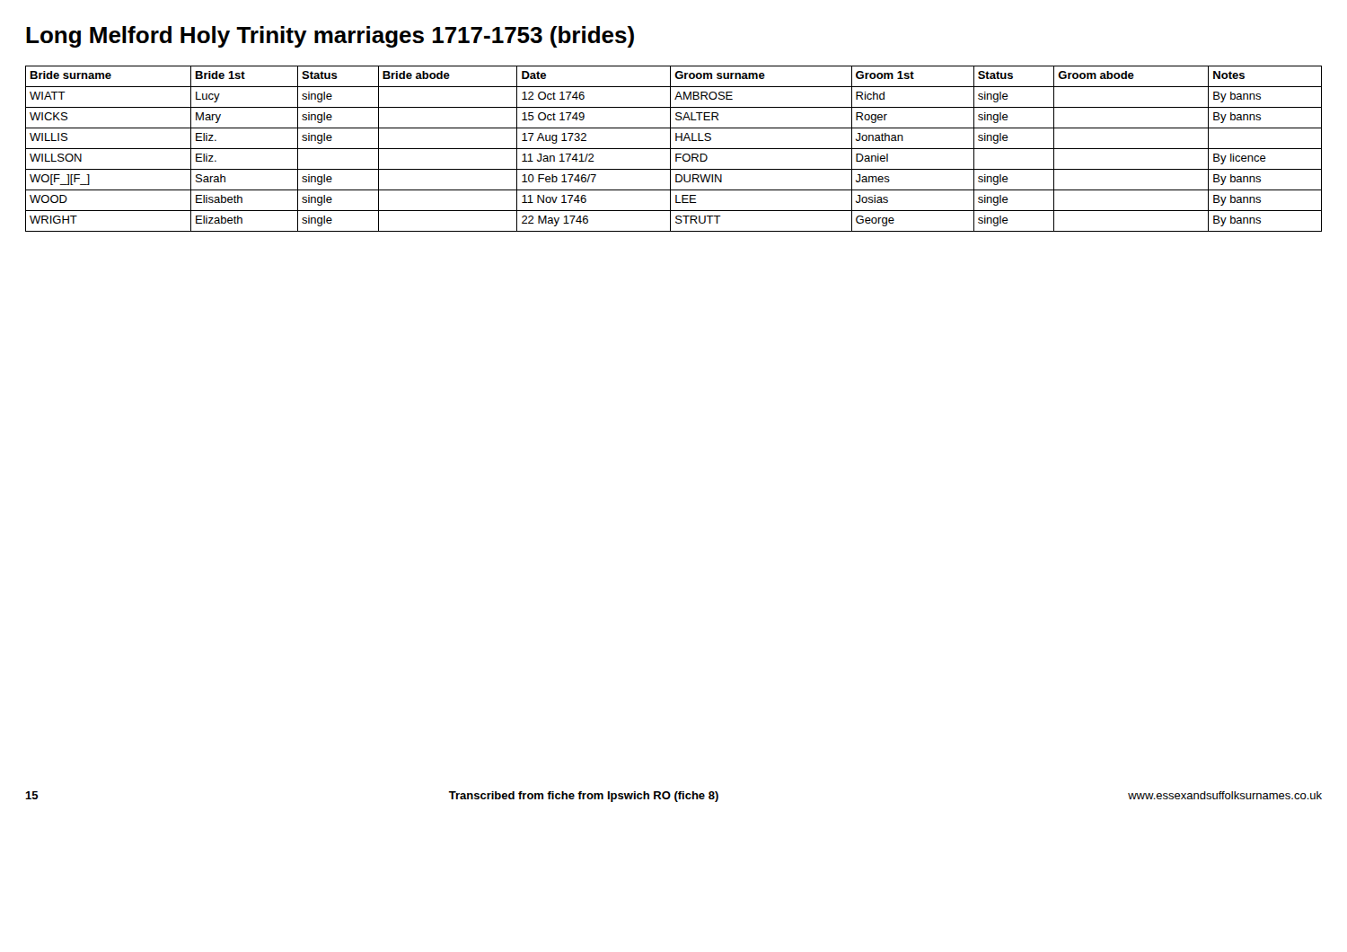Long Melford Holy Trinity marriages 1717-1753 (brides)
| Bride surname | Bride 1st | Status | Bride abode | Date | Groom surname | Groom 1st | Status | Groom abode | Notes |
| --- | --- | --- | --- | --- | --- | --- | --- | --- | --- |
| WIATT | Lucy | single | | 12 Oct 1746 | AMBROSE | Richd | single | | By banns |
| WICKS | Mary | single | | 15 Oct 1749 | SALTER | Roger | single | | By banns |
| WILLIS | Eliz. | single | | 17 Aug 1732 | HALLS | Jonathan | single | | |
| WILLSON | Eliz. | | | 11 Jan 1741/2 | FORD | Daniel | | | By licence |
| WO[F_][F_] | Sarah | single | | 10 Feb 1746/7 | DURWIN | James | single | | By banns |
| WOOD | Elisabeth | single | | 11 Nov 1746 | LEE | Josias | single | | By banns |
| WRIGHT | Elizabeth | single | | 22 May 1746 | STRUTT | George | single | | By banns |
15
Transcribed from fiche from Ipswich RO (fiche 8)
www.essexandsuffolksurnames.co.uk